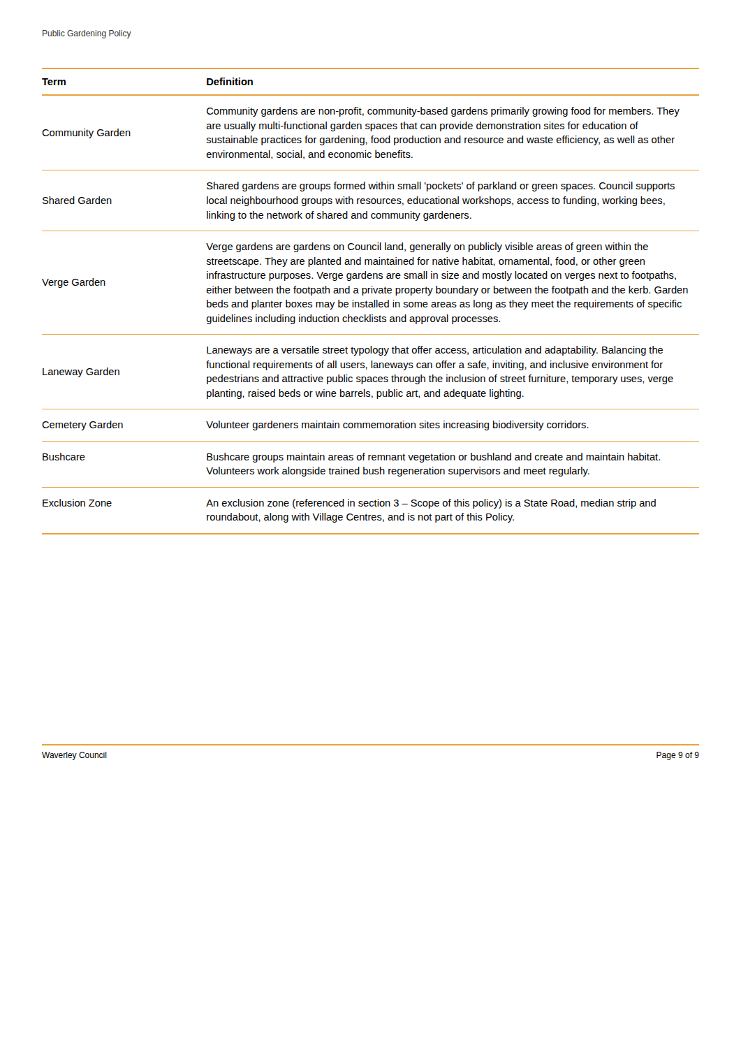Public Gardening Policy
| Term | Definition |
| --- | --- |
| Community Garden | Community gardens are non-profit, community-based gardens primarily growing food for members. They are usually multi-functional garden spaces that can provide demonstration sites for education of sustainable practices for gardening, food production and resource and waste efficiency, as well as other environmental, social, and economic benefits. |
| Shared Garden | Shared gardens are groups formed within small 'pockets' of parkland or green spaces. Council supports local neighbourhood groups with resources, educational workshops, access to funding, working bees, linking to the network of shared and community gardeners. |
| Verge Garden | Verge gardens are gardens on Council land, generally on publicly visible areas of green within the streetscape. They are planted and maintained for native habitat, ornamental, food, or other green infrastructure purposes. Verge gardens are small in size and mostly located on verges next to footpaths, either between the footpath and a private property boundary or between the footpath and the kerb. Garden beds and planter boxes may be installed in some areas as long as they meet the requirements of specific guidelines including induction checklists and approval processes. |
| Laneway Garden | Laneways are a versatile street typology that offer access, articulation and adaptability. Balancing the functional requirements of all users, laneways can offer a safe, inviting, and inclusive environment for pedestrians and attractive public spaces through the inclusion of street furniture, temporary uses, verge planting, raised beds or wine barrels, public art, and adequate lighting. |
| Cemetery Garden | Volunteer gardeners maintain commemoration sites increasing biodiversity corridors. |
| Bushcare | Bushcare groups maintain areas of remnant vegetation or bushland and create and maintain habitat. Volunteers work alongside trained bush regeneration supervisors and meet regularly. |
| Exclusion Zone | An exclusion zone (referenced in section 3 – Scope of this policy) is a State Road, median strip and roundabout, along with Village Centres, and is not part of this Policy. |
Waverley Council Page 9 of 9